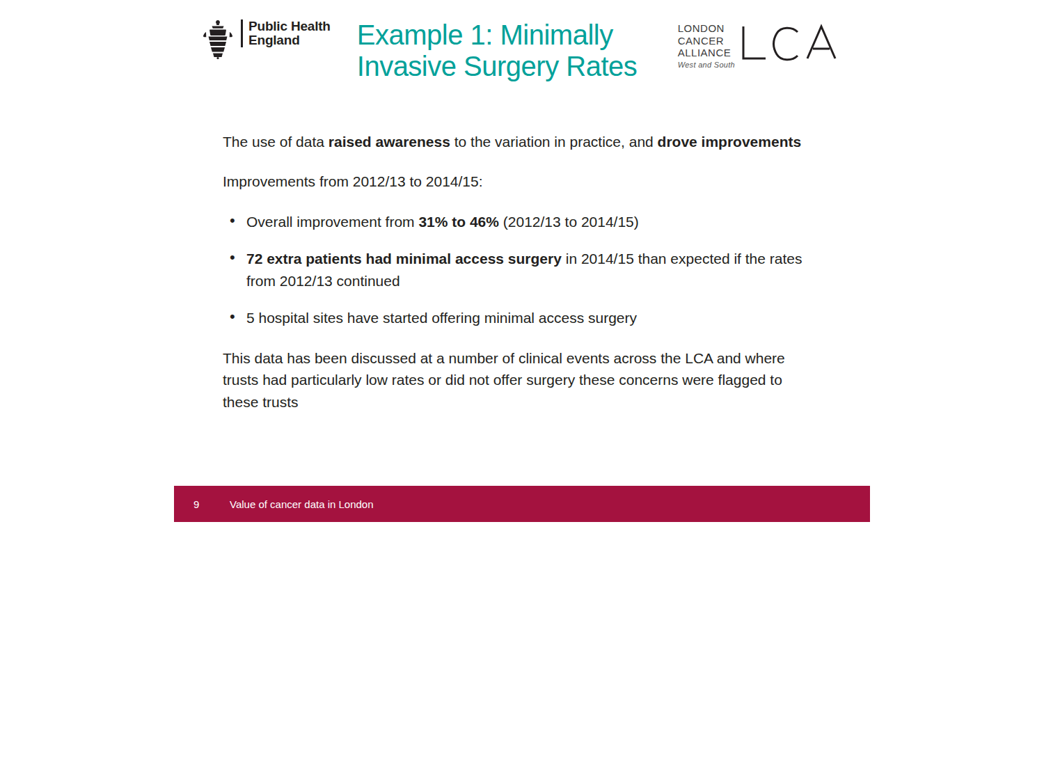Public Health England
Example 1: Minimally Invasive Surgery Rates
LONDON
CANCER
ALLIANCE
West and South
The use of data raised awareness to the variation in practice, and drove improvements
Improvements from 2012/13 to 2014/15:
Overall improvement from 31% to 46% (2012/13 to 2014/15)
72 extra patients had minimal access surgery in 2014/15 than expected if the rates from 2012/13 continued
5 hospital sites have started offering minimal access surgery
This data has been discussed at a number of clinical events across the LCA and where trusts had particularly low rates or did not offer surgery these concerns were flagged to these trusts
9
Value of cancer data in London